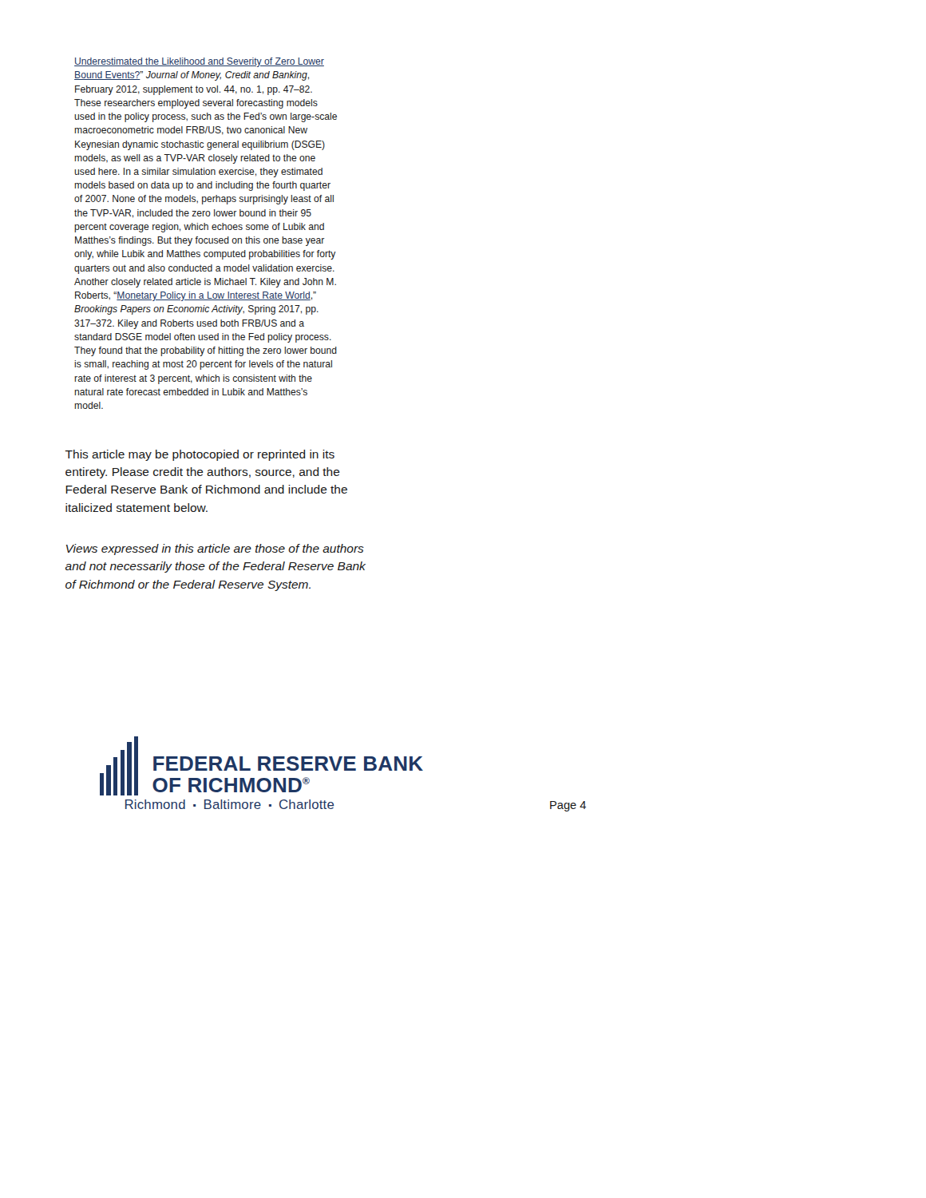Underestimated the Likelihood and Severity of Zero Lower Bound Events?” Journal of Money, Credit and Banking, February 2012, supplement to vol. 44, no. 1, pp. 47–82. These researchers employed several forecasting models used in the policy process, such as the Fed’s own large-scale macroeconometric model FRB/US, two canonical New Keynesian dynamic stochastic general equilibrium (DSGE) models, as well as a TVP-VAR closely related to the one used here. In a similar simulation exercise, they estimated models based on data up to and including the fourth quarter of 2007. None of the models, perhaps surprisingly least of all the TVP-VAR, included the zero lower bound in their 95 percent coverage region, which echoes some of Lubik and Matthes’s findings. But they focused on this one base year only, while Lubik and Matthes computed probabilities for forty quarters out and also conducted a model validation exercise. Another closely related article is Michael T. Kiley and John M. Roberts, “Monetary Policy in a Low Interest Rate World,” Brookings Papers on Economic Activity, Spring 2017, pp. 317–372. Kiley and Roberts used both FRB/US and a standard DSGE model often used in the Fed policy process. They found that the probability of hitting the zero lower bound is small, reaching at most 20 percent for levels of the natural rate of interest at 3 percent, which is consistent with the natural rate forecast embedded in Lubik and Matthes’s model.
This article may be photocopied or reprinted in its entirety. Please credit the authors, source, and the Federal Reserve Bank of Richmond and include the italicized statement below.
Views expressed in this article are those of the authors and not necessarily those of the Federal Reserve Bank of Richmond or the Federal Reserve System.
FEDERAL RESERVE BANK OF RICHMOND®
Richmond ▪ Baltimore ▪ Charlotte
Page 4